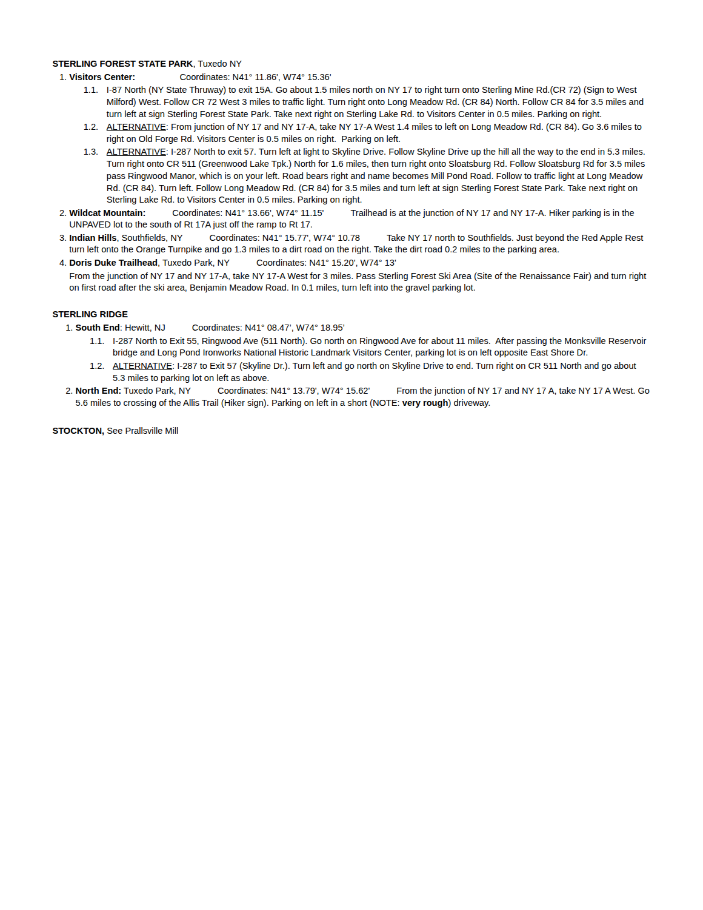Sterling Forest State Park, Tuxedo NY
Visitors Center: Coordinates: N41° 11.86', W74° 15.36'
I-87 North (NY State Thruway) to exit 15A. Go about 1.5 miles north on NY 17 to right turn onto Sterling Mine Rd.(CR 72) (Sign to West Milford) West. Follow CR 72 West 3 miles to traffic light. Turn right onto Long Meadow Rd. (CR 84) North. Follow CR 84 for 3.5 miles and turn left at sign Sterling Forest State Park. Take next right on Sterling Lake Rd. to Visitors Center in 0.5 miles. Parking on right.
ALTERNATIVE: From junction of NY 17 and NY 17-A, take NY 17-A West 1.4 miles to left on Long Meadow Rd. (CR 84). Go 3.6 miles to right on Old Forge Rd. Visitors Center is 0.5 miles on right. Parking on left.
ALTERNATIVE: I-287 North to exit 57. Turn left at light to Skyline Drive. Follow Skyline Drive up the hill all the way to the end in 5.3 miles. Turn right onto CR 511 (Greenwood Lake Tpk.) North for 1.6 miles, then turn right onto Sloatsburg Rd. Follow Sloatsburg Rd for 3.5 miles pass Ringwood Manor, which is on your left. Road bears right and name becomes Mill Pond Road. Follow to traffic light at Long Meadow Rd. (CR 84). Turn left. Follow Long Meadow Rd. (CR 84) for 3.5 miles and turn left at sign Sterling Forest State Park. Take next right on Sterling Lake Rd. to Visitors Center in 0.5 miles. Parking on right.
Wildcat Mountain: Coordinates: N41° 13.66', W74° 11.15' Trailhead is at the junction of NY 17 and NY 17-A. Hiker parking is in the UNPAVED lot to the south of Rt 17A just off the ramp to Rt 17.
Indian Hills, Southfields, NY Coordinates: N41° 15.77', W74° 10.78 Take NY 17 north to Southfields. Just beyond the Red Apple Rest turn left onto the Orange Turnpike and go 1.3 miles to a dirt road on the right. Take the dirt road 0.2 miles to the parking area.
Doris Duke Trailhead, Tuxedo Park, NY Coordinates: N41° 15.20', W74° 13'
From the junction of NY 17 and NY 17-A, take NY 17-A West for 3 miles. Pass Sterling Forest Ski Area (Site of the Renaissance Fair) and turn right on first road after the ski area, Benjamin Meadow Road. In 0.1 miles, turn left into the gravel parking lot.
Sterling Ridge
South End: Hewitt, NJ Coordinates: N41° 08.47’, W74° 18.95’
I-287 North to Exit 55, Ringwood Ave (511 North). Go north on Ringwood Ave for about 11 miles. After passing the Monksville Reservoir bridge and Long Pond Ironworks National Historic Landmark Visitors Center, parking lot is on left opposite East Shore Dr.
ALTERNATIVE: I-287 to Exit 57 (Skyline Dr.). Turn left and go north on Skyline Drive to end. Turn right on CR 511 North and go about 5.3 miles to parking lot on left as above.
North End: Tuxedo Park, NY Coordinates: N41° 13.79', W74° 15.62' From the junction of NY 17 and NY 17 A, take NY 17 A West. Go 5.6 miles to crossing of the Allis Trail (Hiker sign). Parking on left in a short (NOTE: very rough) driveway.
STOCKTON, See Prallsville Mill